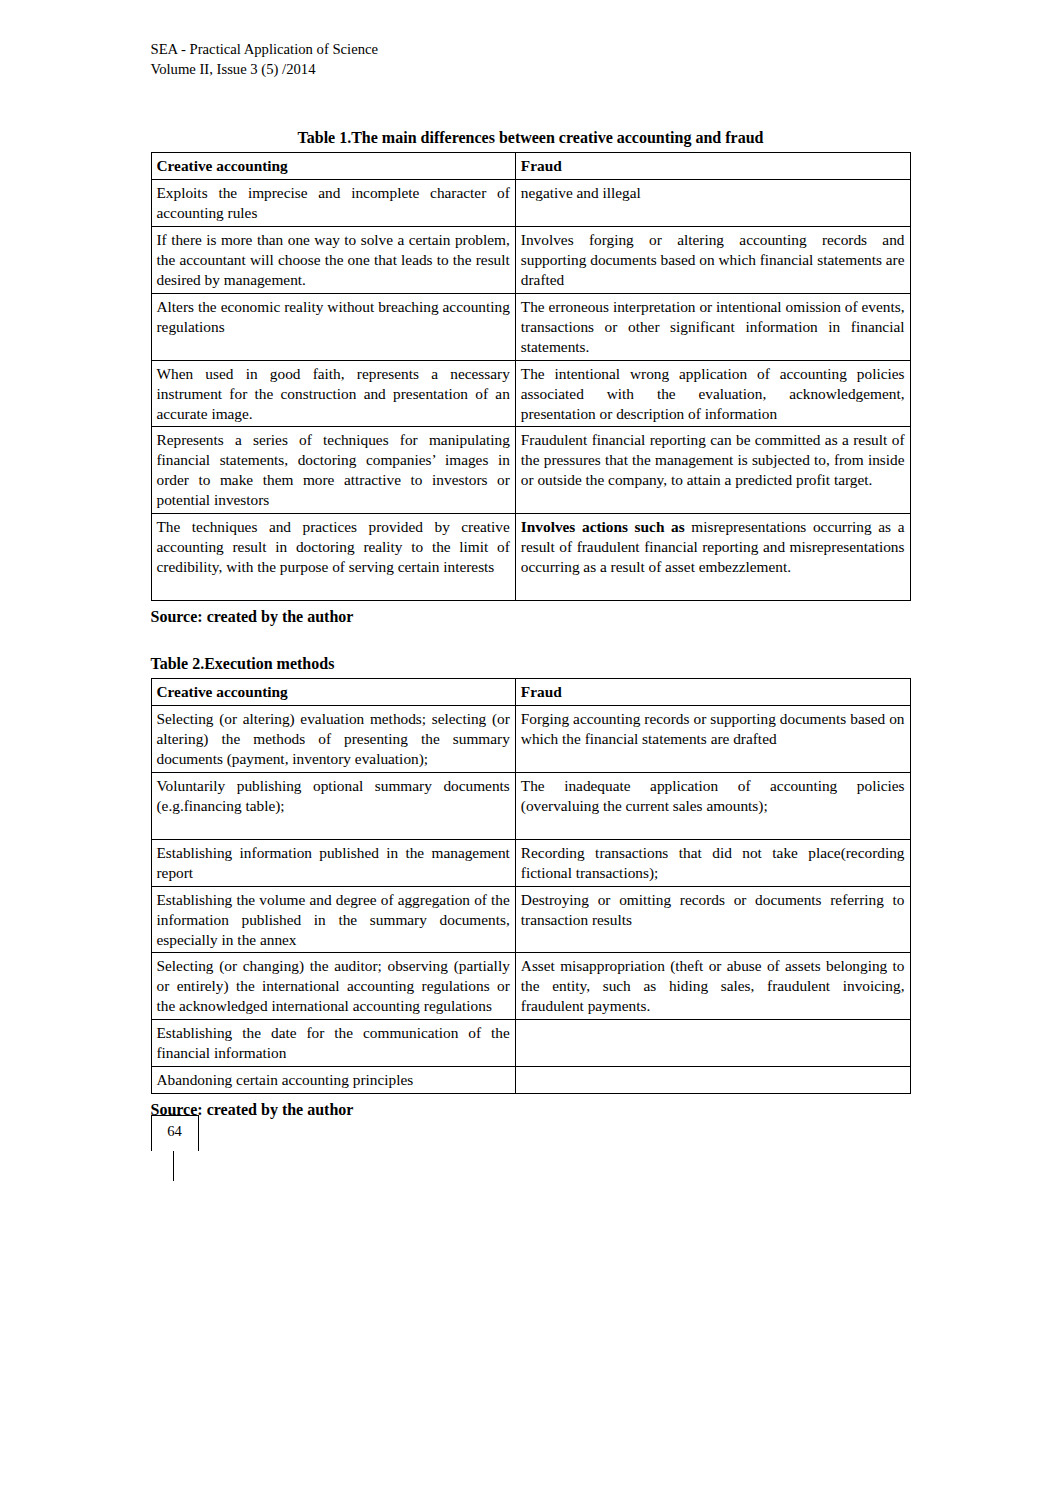SEA - Practical Application of Science
Volume II, Issue 3 (5) /2014
Table 1.The main differences between creative accounting and fraud
| Creative accounting | Fraud |
| --- | --- |
| Exploits the imprecise and incomplete character of accounting rules | negative and illegal |
| If there is more than one way to solve a certain problem, the accountant will choose the one that leads to the result desired by management. | Involves forging or altering accounting records and supporting documents based on which financial statements are drafted |
| Alters the economic reality without breaching accounting regulations | The erroneous interpretation or intentional omission of events, transactions or other significant information in financial statements. |
| When used in good faith, represents a necessary instrument for the construction and presentation of an accurate image. | The intentional wrong application of accounting policies associated with the evaluation, acknowledgement, presentation or description of information |
| Represents a series of techniques for manipulating financial statements, doctoring companies’ images in order to make them more attractive to investors or potential investors | Fraudulent financial reporting can be committed as a result of the pressures that the management is subjected to, from inside or outside the company, to attain a predicted profit target. |
| The techniques and practices provided by creative accounting result in doctoring reality to the limit of credibility, with the purpose of serving certain interests | Involves actions such as misrepresentations occurring as a result of fraudulent financial reporting and misrepresentations occurring as a result of asset embezzlement. |
Source: created by the author
Table 2.Execution methods
| Creative accounting | Fraud |
| --- | --- |
| Selecting (or altering) evaluation methods; selecting (or altering) the methods of presenting the summary documents (payment, inventory evaluation); | Forging accounting records or supporting documents based on which the financial statements are drafted |
| Voluntarily publishing optional summary documents (e.g.financing table); | The inadequate application of accounting policies (overvaluing the current sales amounts); |
| Establishing information published in the management report | Recording transactions that did not take place(recording fictional transactions); |
| Establishing the volume and degree of aggregation of the information published in the summary documents, especially in the annex | Destroying or omitting records or documents referring to transaction results |
| Selecting (or changing) the auditor; observing (partially or entirely) the international accounting regulations or the acknowledged international accounting regulations | Asset misappropriation (theft or abuse of assets belonging to the entity, such as hiding sales, fraudulent invoicing, fraudulent payments. |
| Establishing the date for the communication of the financial information | |
| Abandoning certain accounting principles | |
Source: created by the author
64